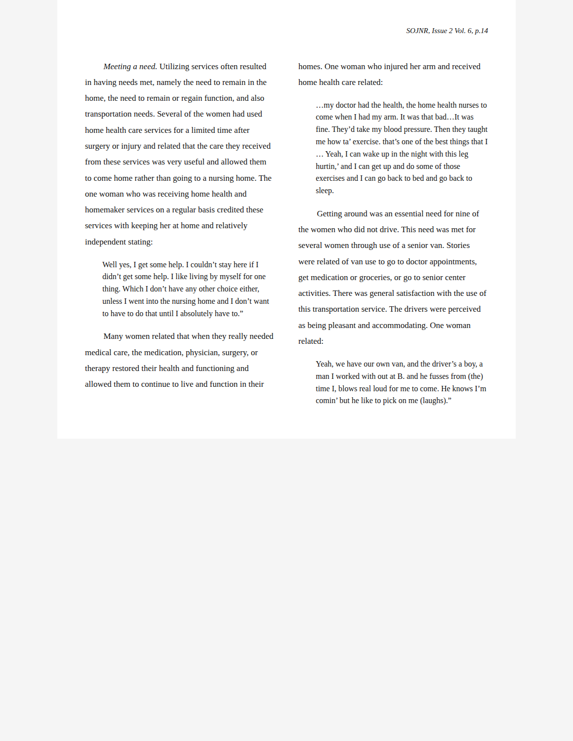SOJNR, Issue 2 Vol. 6, p.14
Meeting a need. Utilizing services often resulted in having needs met, namely the need to remain in the home, the need to remain or regain function, and also transportation needs. Several of the women had used home health care services for a limited time after surgery or injury and related that the care they received from these services was very useful and allowed them to come home rather than going to a nursing home. The one woman who was receiving home health and homemaker services on a regular basis credited these services with keeping her at home and relatively independent stating:
Well yes, I get some help. I couldn’t stay here if I didn’t get some help. I like living by myself for one thing. Which I don’t have any other choice either, unless I went into the nursing home and I don’t want to have to do that until I absolutely have to.”
Many women related that when they really needed medical care, the medication, physician, surgery, or therapy restored their health and functioning and allowed them to continue to live and function in their homes. One woman who injured her arm and received home health care related:
…my doctor had the health, the home health nurses to come when I had my arm. It was that bad…It was fine. They’d take my blood pressure. Then they taught me how ta’ exercise. that’s one of the best things that I … Yeah, I can wake up in the night with this leg hurtin,’ and I can get up and do some of those exercises and I can go back to bed and go back to sleep.
Getting around was an essential need for nine of the women who did not drive. This need was met for several women through use of a senior van. Stories were related of van use to go to doctor appointments, get medication or groceries, or go to senior center activities. There was general satisfaction with the use of this transportation service. The drivers were perceived as being pleasant and accommodating. One woman related:
Yeah, we have our own van, and the driver’s a boy, a man I worked with out at B. and he fusses from (the) time I, blows real loud for me to come. He knows I’m comin’ but he like to pick on me (laughs).”